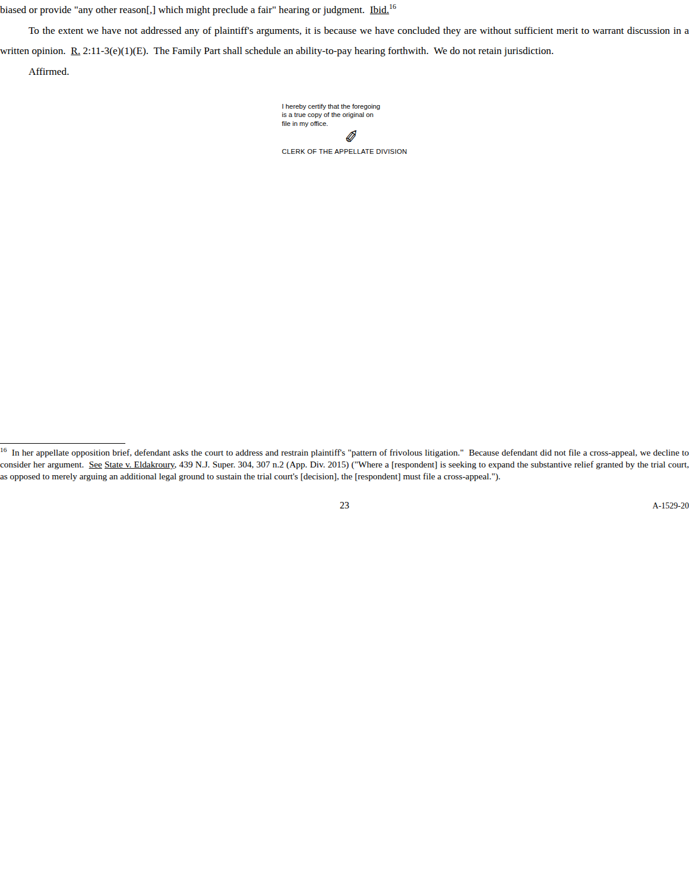biased or provide "any other reason[,] which might preclude a fair" hearing or judgment. Ibid.16
To the extent we have not addressed any of plaintiff's arguments, it is because we have concluded they are without sufficient merit to warrant discussion in a written opinion. R. 2:11-3(e)(1)(E). The Family Part shall schedule an ability-to-pay hearing forthwith. We do not retain jurisdiction.
Affirmed.
I hereby certify that the foregoing
is a true copy of the original on
file in my office.
✐
CLERK OF THE APPELLATE DIVISION
16 In her appellate opposition brief, defendant asks the court to address and restrain plaintiff's "pattern of frivolous litigation." Because defendant did not file a cross-appeal, we decline to consider her argument. See State v. Eldakroury, 439 N.J. Super. 304, 307 n.2 (App. Div. 2015) ("Where a [respondent] is seeking to expand the substantive relief granted by the trial court, as opposed to merely arguing an additional legal ground to sustain the trial court's [decision], the [respondent] must file a cross-appeal.").
23 A-1529-20